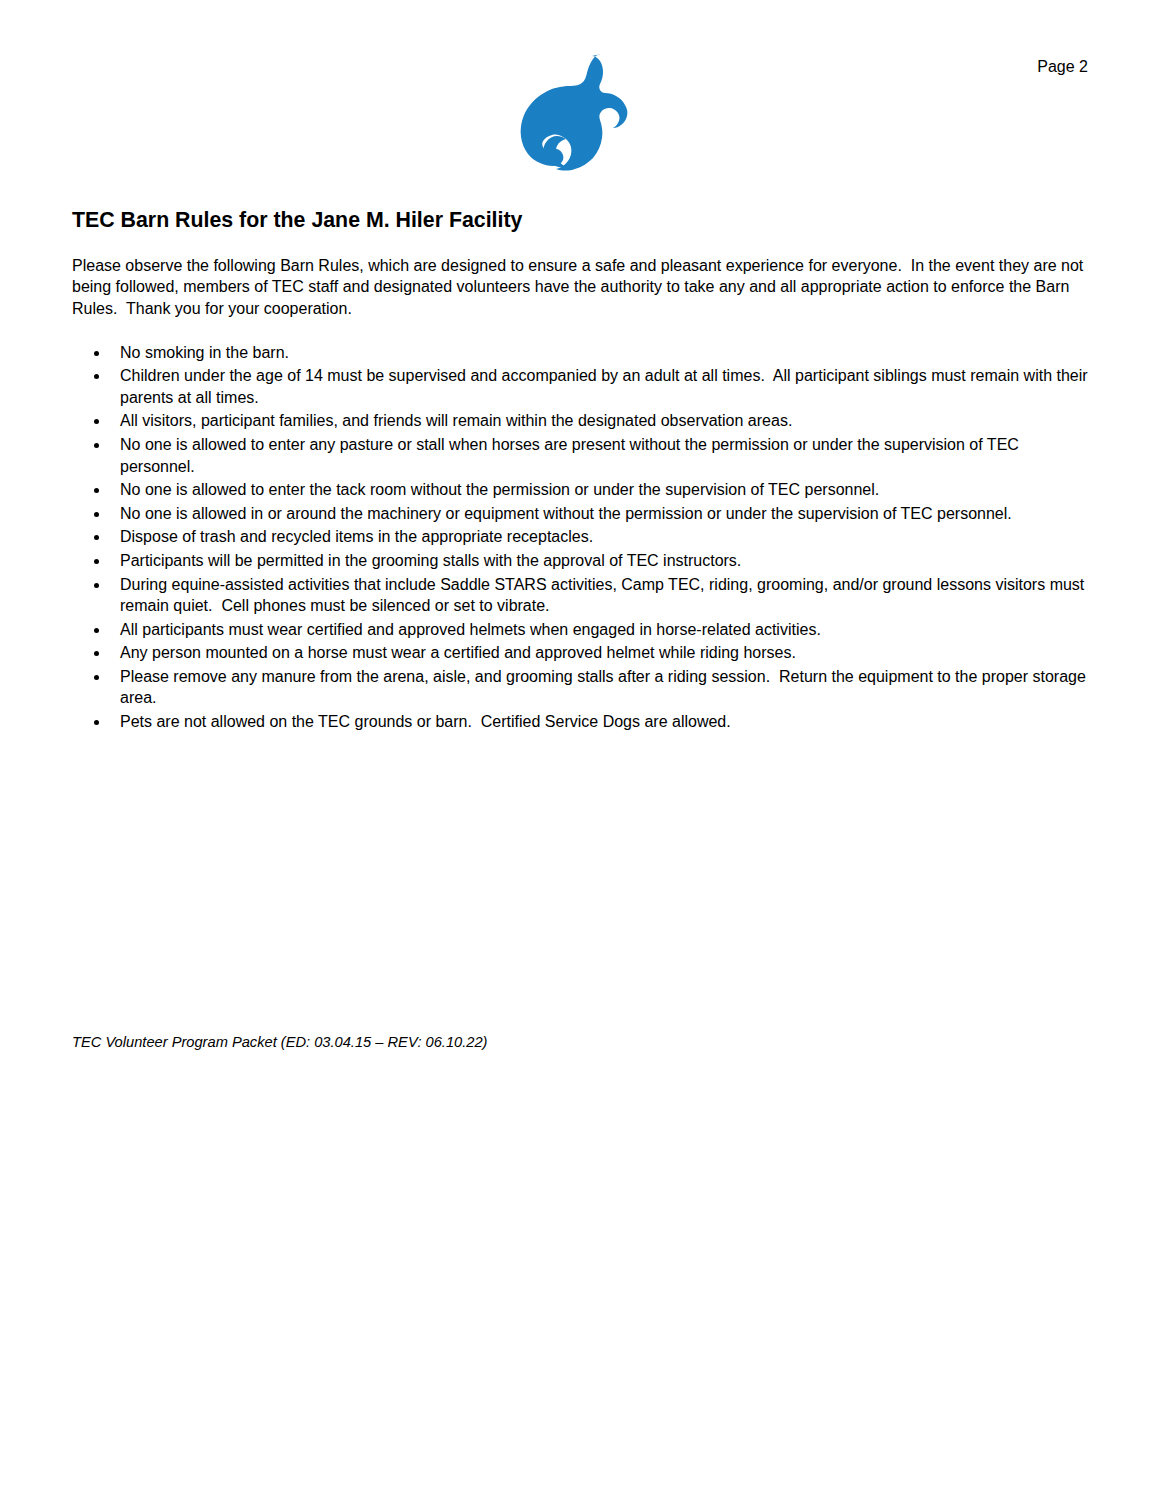Page 2
TEC Barn Rules for the Jane M. Hiler Facility
Please observe the following Barn Rules, which are designed to ensure a safe and pleasant experience for everyone. In the event they are not being followed, members of TEC staff and designated volunteers have the authority to take any and all appropriate action to enforce the Barn Rules. Thank you for your cooperation.
No smoking in the barn.
Children under the age of 14 must be supervised and accompanied by an adult at all times. All participant siblings must remain with their parents at all times.
All visitors, participant families, and friends will remain within the designated observation areas.
No one is allowed to enter any pasture or stall when horses are present without the permission or under the supervision of TEC personnel.
No one is allowed to enter the tack room without the permission or under the supervision of TEC personnel.
No one is allowed in or around the machinery or equipment without the permission or under the supervision of TEC personnel.
Dispose of trash and recycled items in the appropriate receptacles.
Participants will be permitted in the grooming stalls with the approval of TEC instructors.
During equine-assisted activities that include Saddle STARS activities, Camp TEC, riding, grooming, and/or ground lessons visitors must remain quiet. Cell phones must be silenced or set to vibrate.
All participants must wear certified and approved helmets when engaged in horse-related activities.
Any person mounted on a horse must wear a certified and approved helmet while riding horses.
Please remove any manure from the arena, aisle, and grooming stalls after a riding session. Return the equipment to the proper storage area.
Pets are not allowed on the TEC grounds or barn. Certified Service Dogs are allowed.
TEC Volunteer Program Packet (ED: 03.04.15 – REV: 06.10.22)